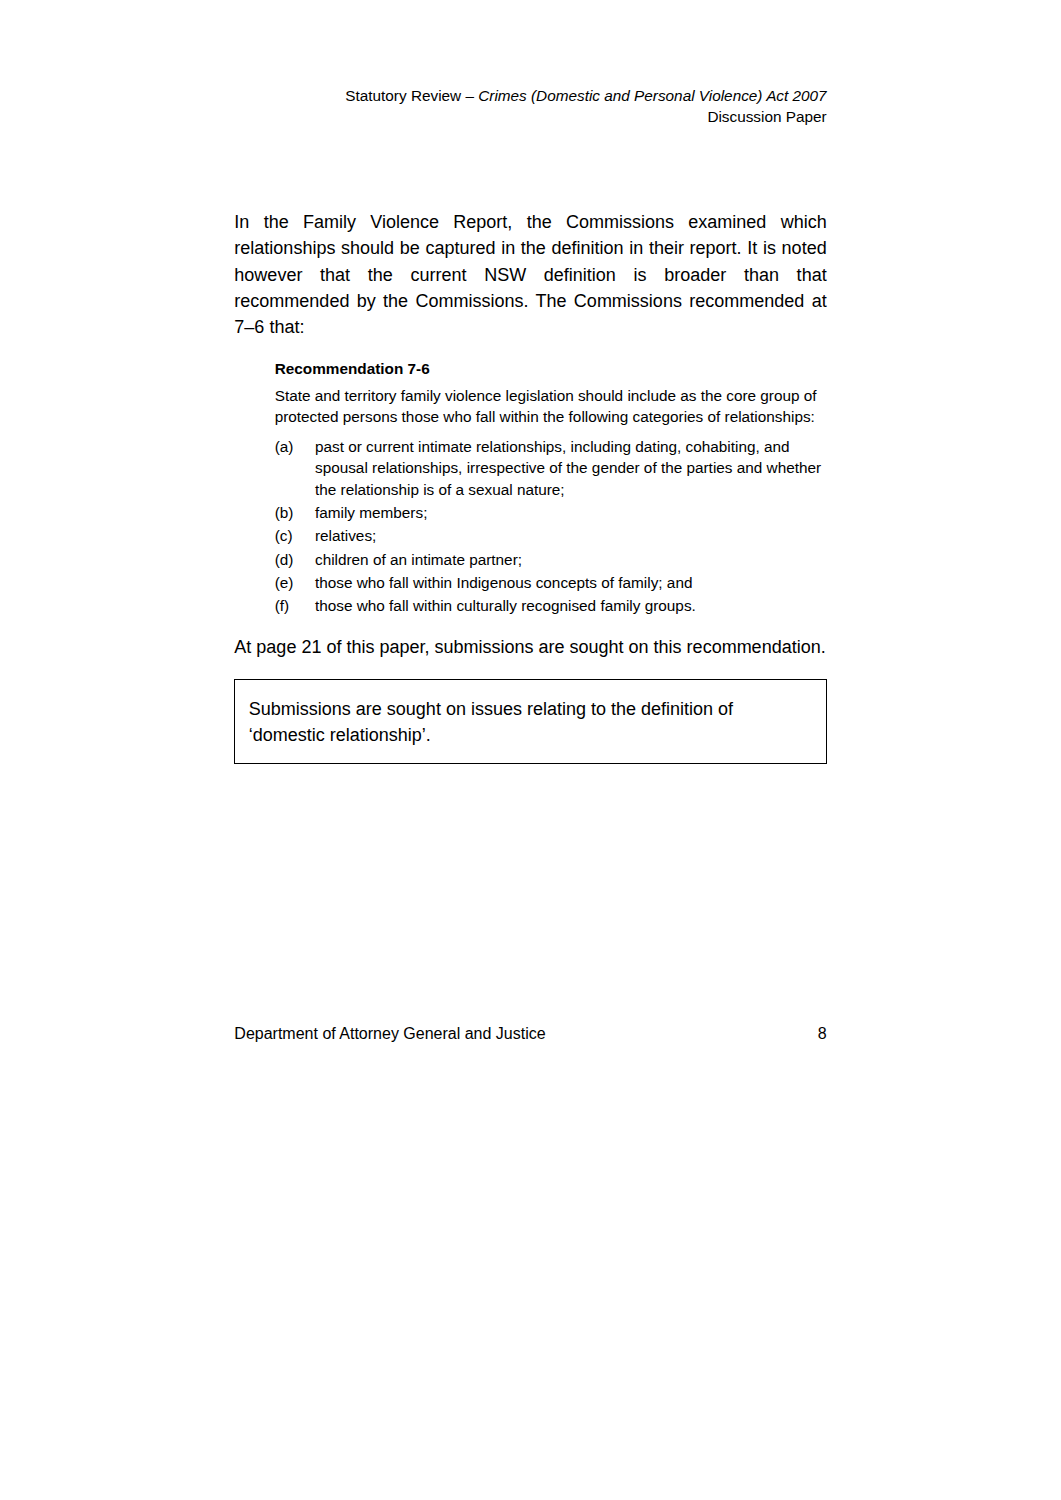Statutory Review – Crimes (Domestic and Personal Violence) Act 2007
Discussion Paper
In the Family Violence Report, the Commissions examined which relationships should be captured in the definition in their report. It is noted however that the current NSW definition is broader than that recommended by the Commissions. The Commissions recommended at 7–6 that:
Recommendation 7-6
State and territory family violence legislation should include as the core group of protected persons those who fall within the following categories of relationships:
(a) past or current intimate relationships, including dating, cohabiting, and spousal relationships, irrespective of the gender of the parties and whether the relationship is of a sexual nature;
(b) family members;
(c) relatives;
(d) children of an intimate partner;
(e) those who fall within Indigenous concepts of family; and
(f) those who fall within culturally recognised family groups.
At page 21 of this paper, submissions are sought on this recommendation.
Submissions are sought on issues relating to the definition of ‘domestic relationship’.
Department of Attorney General and Justice
8